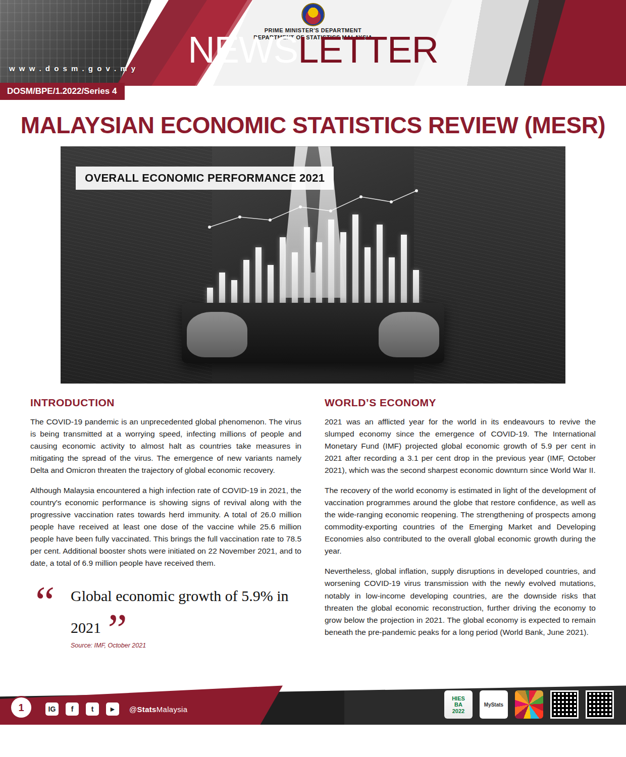w w w . d o s m . g o v . m y
PRIME MINISTER'S DEPARTMENT
DEPARTMENT OF STATISTICS MALAYSIA
NEWS LETTER
DOSM/BPE/1.2022/Series 4
MALAYSIAN ECONOMIC STATISTICS REVIEW (MESR)
OVERALL ECONOMIC PERFORMANCE 2021
INTRODUCTION
The COVID-19 pandemic is an unprecedented global phenomenon. The virus is being transmitted at a worrying speed, infecting millions of people and causing economic activity to almost halt as countries take measures in mitigating the spread of the virus. The emergence of new variants namely Delta and Omicron threaten the trajectory of global economic recovery.
Although Malaysia encountered a high infection rate of COVID-19 in 2021, the country's economic performance is showing signs of revival along with the progressive vaccination rates towards herd immunity. A total of 26.0 million people have received at least one dose of the vaccine while 25.6 million people have been fully vaccinated. This brings the full vaccination rate to 78.5 per cent. Additional booster shots were initiated on 22 November 2021, and to date, a total of 6.9 million people have received them.
“
Global economic growth of 5.9% in 2021 ”
Source: IMF, October 2021
WORLD’S ECONOMY
2021 was an afflicted year for the world in its endeavours to revive the slumped economy since the emergence of COVID-19. The International Monetary Fund (IMF) projected global economic growth of 5.9 per cent in 2021 after recording a 3.1 per cent drop in the previous year (IMF, October 2021), which was the second sharpest economic downturn since World War II.
The recovery of the world economy is estimated in light of the development of vaccination programmes around the globe that restore confidence, as well as the wide-ranging economic reopening. The strengthening of prospects among commodity-exporting countries of the Emerging Market and Developing Economies also contributed to the overall global economic growth during the year.
Nevertheless, global inflation, supply disruptions in developed countries, and worsening COVID-19 virus transmission with the newly evolved mutations, notably in low-income developing countries, are the downside risks that threaten the global economic reconstruction, further driving the economy to grow below the projection in 2021. The global economy is expected to remain beneath the pre-pandemic peaks for a long period (World Bank, June 2021).
1
IG f t ► @Stats Malaysia
HIES
BA
2022
MyStats
SDG